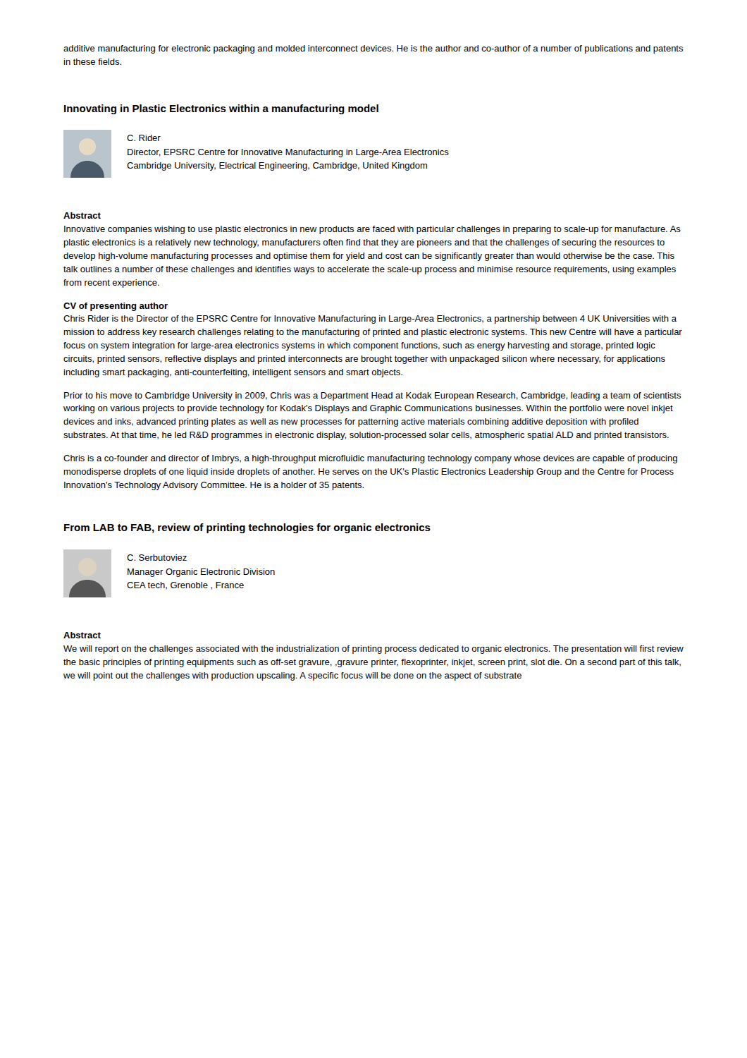additive manufacturing for electronic packaging and molded interconnect devices. He is the author and co-author of a number of publications and patents in these fields.
Innovating in Plastic Electronics within a manufacturing model
C. Rider
Director, EPSRC Centre for Innovative Manufacturing in Large-Area Electronics
Cambridge University, Electrical Engineering, Cambridge, United Kingdom
Abstract
Innovative companies wishing to use plastic electronics in new products are faced with particular challenges in preparing to scale-up for manufacture. As plastic electronics is a relatively new technology, manufacturers often find that they are pioneers and that the challenges of securing the resources to develop high-volume manufacturing processes and optimise them for yield and cost can be significantly greater than would otherwise be the case. This talk outlines a number of these challenges and identifies ways to accelerate the scale-up process and minimise resource requirements, using examples from recent experience.
CV of presenting author
Chris Rider is the Director of the EPSRC Centre for Innovative Manufacturing in Large-Area Electronics, a partnership between 4 UK Universities with a mission to address key research challenges relating to the manufacturing of printed and plastic electronic systems. This new Centre will have a particular focus on system integration for large-area electronics systems in which component functions, such as energy harvesting and storage, printed logic circuits, printed sensors, reflective displays and printed interconnects are brought together with unpackaged silicon where necessary, for applications including smart packaging, anti-counterfeiting, intelligent sensors and smart objects.
Prior to his move to Cambridge University in 2009, Chris was a Department Head at Kodak European Research, Cambridge, leading a team of scientists working on various projects to provide technology for Kodak's Displays and Graphic Communications businesses. Within the portfolio were novel inkjet devices and inks, advanced printing plates as well as new processes for patterning active materials combining additive deposition with profiled substrates. At that time, he led R&D programmes in electronic display, solution-processed solar cells, atmospheric spatial ALD and printed transistors.
Chris is a co-founder and director of Imbrys, a high-throughput microfluidic manufacturing technology company whose devices are capable of producing monodisperse droplets of one liquid inside droplets of another. He serves on the UK's Plastic Electronics Leadership Group and the Centre for Process Innovation's Technology Advisory Committee. He is a holder of 35 patents.
From LAB to FAB, review of printing technologies for organic electronics
C. Serbutoviez
Manager Organic Electronic Division
CEA tech, Grenoble , France
Abstract
We will report on the challenges associated with the industrialization of printing process dedicated to organic electronics. The presentation will first review the basic principles of printing equipments such as off-set gravure, ,gravure printer, flexoprinter, inkjet, screen print, slot die. On a second part of this talk, we will point out the challenges with production upscaling. A specific focus will be done on the aspect of substrate